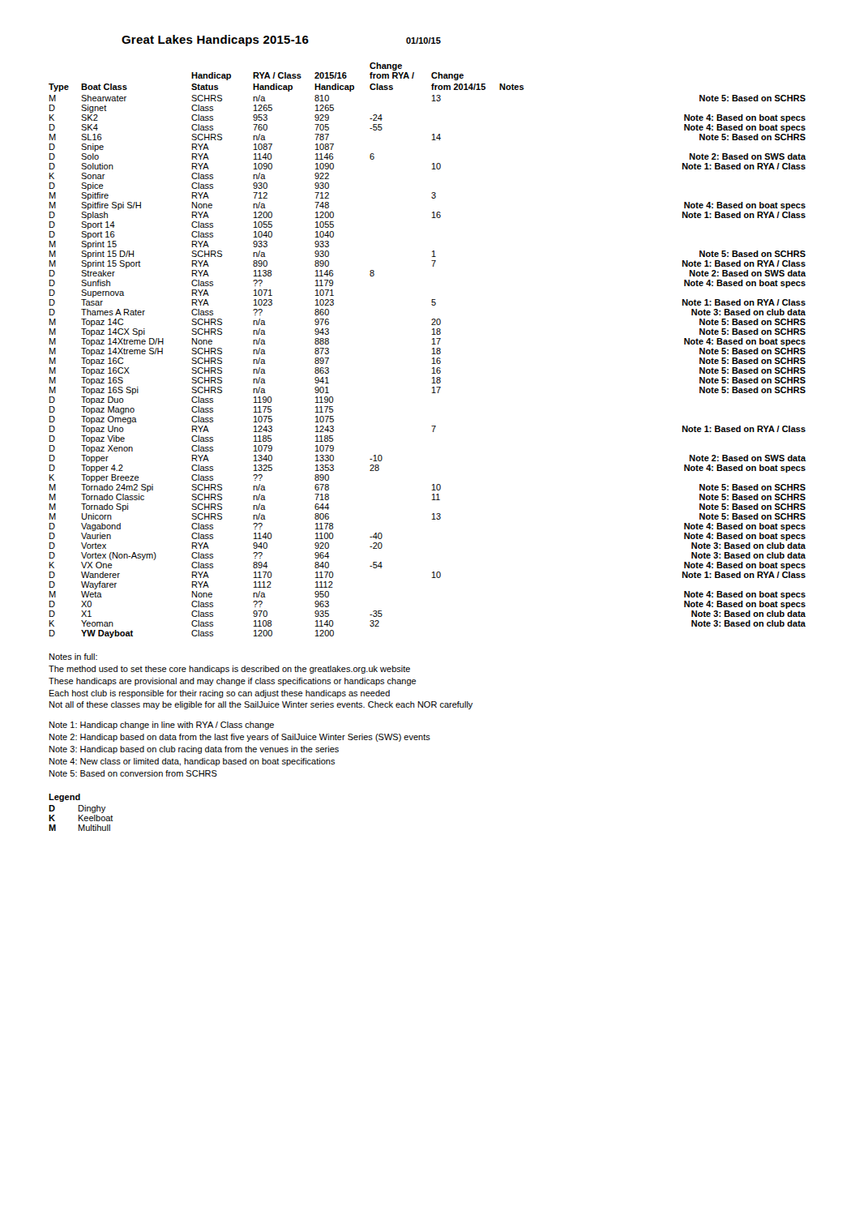Great Lakes Handicaps 2015-16
01/10/15
| | | Handicap | RYA / Class | 2015/16 | Change from RYA / | Change | |
| --- | --- | --- | --- | --- | --- | --- | --- |
| Type | Boat Class | Status | Handicap | Handicap | Class | from 2014/15 | Notes |
| M | Shearwater | SCHRS | n/a | 810 | | 13 | Note 5: Based on SCHRS |
| D | Signet | Class | 1265 | 1265 | | | |
| K | SK2 | Class | 953 | 929 | -24 | | Note 4: Based on boat specs |
| D | SK4 | Class | 760 | 705 | -55 | | Note 4: Based on boat specs |
| M | SL16 | SCHRS | n/a | 787 | | 14 | Note 5: Based on SCHRS |
| D | Snipe | RYA | 1087 | 1087 | | | |
| D | Solo | RYA | 1140 | 1146 | 6 | | Note 2: Based on SWS data |
| D | Solution | RYA | 1090 | 1090 | | 10 | Note 1: Based on RYA / Class |
| K | Sonar | Class | n/a | 922 | | | |
| D | Spice | Class | 930 | 930 | | | |
| M | Spitfire | RYA | 712 | 712 | | 3 | |
| M | Spitfire Spi S/H | None | n/a | 748 | | | Note 4: Based on boat specs |
| D | Splash | RYA | 1200 | 1200 | | 16 | Note 1: Based on RYA / Class |
| D | Sport 14 | Class | 1055 | 1055 | | | |
| D | Sport 16 | Class | 1040 | 1040 | | | |
| M | Sprint 15 | RYA | 933 | 933 | | | |
| M | Sprint 15 D/H | SCHRS | n/a | 930 | | 1 | Note 5: Based on SCHRS |
| M | Sprint 15 Sport | RYA | 890 | 890 | | 7 | Note 1: Based on RYA / Class |
| D | Streaker | RYA | 1138 | 1146 | 8 | | Note 2: Based on SWS data |
| D | Sunfish | Class | ?? | 1179 | | | Note 4: Based on boat specs |
| D | Supernova | RYA | 1071 | 1071 | | | |
| D | Tasar | RYA | 1023 | 1023 | | 5 | Note 1: Based on RYA / Class |
| D | Thames A Rater | Class | ?? | 860 | | | Note 3: Based on club data |
| M | Topaz 14C | SCHRS | n/a | 976 | | 20 | Note 5: Based on SCHRS |
| M | Topaz 14CX Spi | SCHRS | n/a | 943 | | 18 | Note 5: Based on SCHRS |
| M | Topaz 14Xtreme D/H | None | n/a | 888 | | 17 | Note 4: Based on boat specs |
| M | Topaz 14Xtreme S/H | SCHRS | n/a | 873 | | 18 | Note 5: Based on SCHRS |
| M | Topaz 16C | SCHRS | n/a | 897 | | 16 | Note 5: Based on SCHRS |
| M | Topaz 16CX | SCHRS | n/a | 863 | | 16 | Note 5: Based on SCHRS |
| M | Topaz 16S | SCHRS | n/a | 941 | | 18 | Note 5: Based on SCHRS |
| M | Topaz 16S Spi | SCHRS | n/a | 901 | | 17 | Note 5: Based on SCHRS |
| D | Topaz Duo | Class | 1190 | 1190 | | | |
| D | Topaz Magno | Class | 1175 | 1175 | | | |
| D | Topaz Omega | Class | 1075 | 1075 | | | |
| D | Topaz Uno | RYA | 1243 | 1243 | | 7 | Note 1: Based on RYA / Class |
| D | Topaz Vibe | Class | 1185 | 1185 | | | |
| D | Topaz Xenon | Class | 1079 | 1079 | | | |
| D | Topper | RYA | 1340 | 1330 | -10 | | Note 2: Based on SWS data |
| D | Topper 4.2 | Class | 1325 | 1353 | 28 | | Note 4: Based on boat specs |
| K | Topper Breeze | Class | ?? | 890 | | | |
| M | Tornado 24m2 Spi | SCHRS | n/a | 678 | | 10 | Note 5: Based on SCHRS |
| M | Tornado Classic | SCHRS | n/a | 718 | | 11 | Note 5: Based on SCHRS |
| M | Tornado Spi | SCHRS | n/a | 644 | | | Note 5: Based on SCHRS |
| M | Unicorn | SCHRS | n/a | 806 | | 13 | Note 5: Based on SCHRS |
| D | Vagabond | Class | ?? | 1178 | | | Note 4: Based on boat specs |
| D | Vaurien | Class | 1140 | 1100 | -40 | | Note 4: Based on boat specs |
| D | Vortex | RYA | 940 | 920 | -20 | | Note 3: Based on club data |
| D | Vortex (Non-Asym) | Class | ?? | 964 | | | Note 3: Based on club data |
| K | VX One | Class | 894 | 840 | -54 | | Note 4: Based on boat specs |
| D | Wanderer | RYA | 1170 | 1170 | | 10 | Note 1: Based on RYA / Class |
| D | Wayfarer | RYA | 1112 | 1112 | | | |
| M | Weta | None | n/a | 950 | | | Note 4: Based on boat specs |
| D | X0 | Class | ?? | 963 | | | Note 4: Based on boat specs |
| D | X1 | Class | 970 | 935 | -35 | | Note 3: Based on club data |
| K | Yeoman | Class | 1108 | 1140 | 32 | | Note 3: Based on club data |
| D | YW Dayboat | Class | 1200 | 1200 | | | |
Notes in full:
The method used to set these core handicaps is described on the greatlakes.org.uk website
These handicaps are provisional and may change if class specifications or handicaps change
Each host club is responsible for their racing so can adjust these handicaps as needed
Not all of these classes may be eligible for all the SailJuice Winter series events. Check each NOR carefully
Note 1: Handicap change in line with RYA / Class change
Note 2: Handicap based on data from the last five years of SailJuice Winter Series (SWS) events
Note 3: Handicap based on club racing data from the venues in the series
Note 4: New class or limited data, handicap based on boat specifications
Note 5: Based on conversion from SCHRS
Legend
| D | Dinghy |
| K | Keelboat |
| M | Multihull |